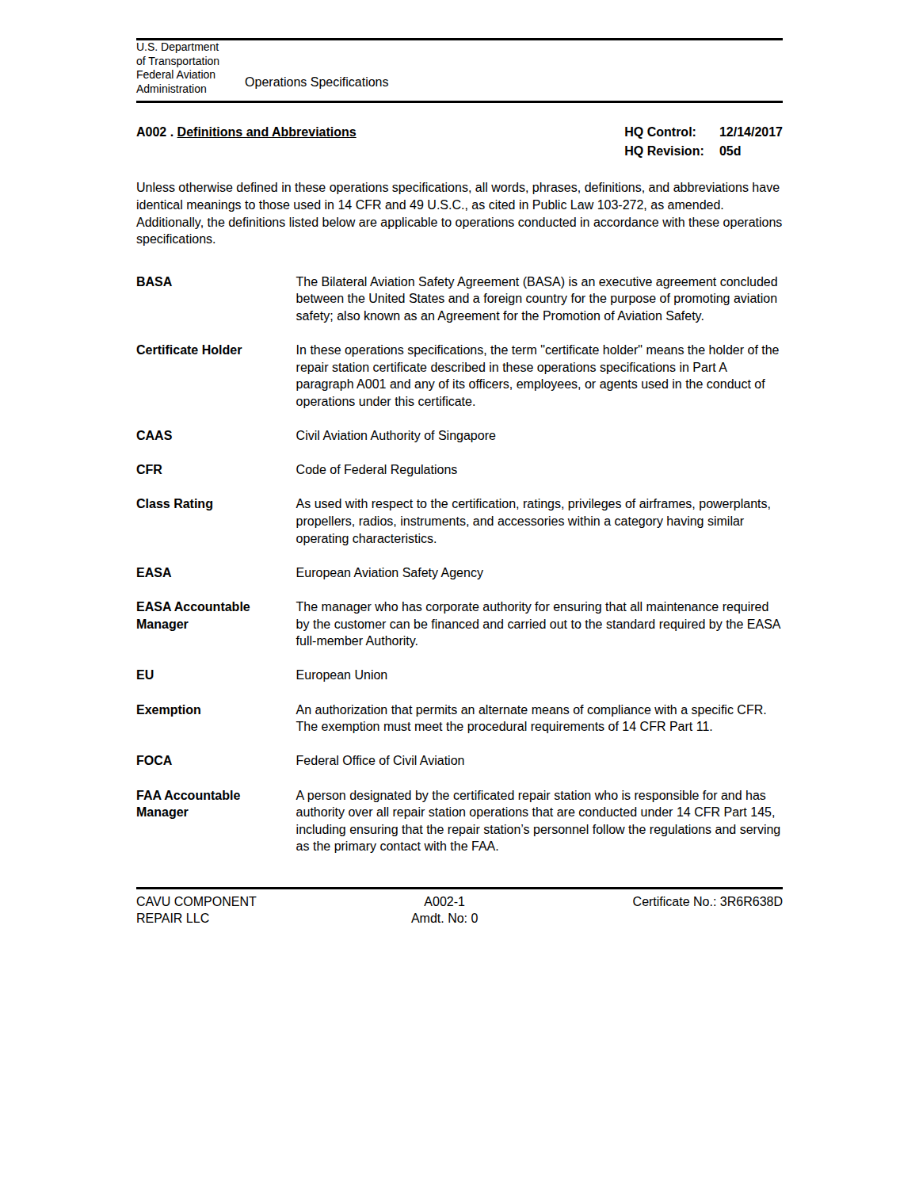U.S. Department
of Transportation
Federal Aviation
Administration
Operations Specifications
A002 . Definitions and Abbreviations
| HQ Control: | 12/14/2017 |
| HQ Revision: | 05d |
Unless otherwise defined in these operations specifications, all words, phrases, definitions, and abbreviations have identical meanings to those used in 14 CFR and 49 U.S.C., as cited in Public Law 103-272, as amended. Additionally, the definitions listed below are applicable to operations conducted in accordance with these operations specifications.
BASA
The Bilateral Aviation Safety Agreement (BASA) is an executive agreement concluded between the United States and a foreign country for the purpose of promoting aviation safety; also known as an Agreement for the Promotion of Aviation Safety.
Certificate Holder
In these operations specifications, the term "certificate holder" means the holder of the repair station certificate described in these operations specifications in Part A paragraph A001 and any of its officers, employees, or agents used in the conduct of operations under this certificate.
CAAS
Civil Aviation Authority of Singapore
CFR
Code of Federal Regulations
Class Rating
As used with respect to the certification, ratings, privileges of airframes, powerplants, propellers, radios, instruments, and accessories within a category having similar operating characteristics.
EASA
European Aviation Safety Agency
EASA Accountable
Manager
The manager who has corporate authority for ensuring that all maintenance required by the customer can be financed and carried out to the standard required by the EASA full-member Authority.
EU
European Union
Exemption
An authorization that permits an alternate means of compliance with a specific CFR. The exemption must meet the procedural requirements of 14 CFR Part 11.
FOCA
Federal Office of Civil Aviation
FAA Accountable
Manager
A person designated by the certificated repair station who is responsible for and has authority over all repair station operations that are conducted under 14 CFR Part 145, including ensuring that the repair station’s personnel follow the regulations and serving as the primary contact with the FAA.
CAVU COMPONENT
REPAIR LLC
A002-1
Amdt. No: 0
Certificate No.: 3R6R638D